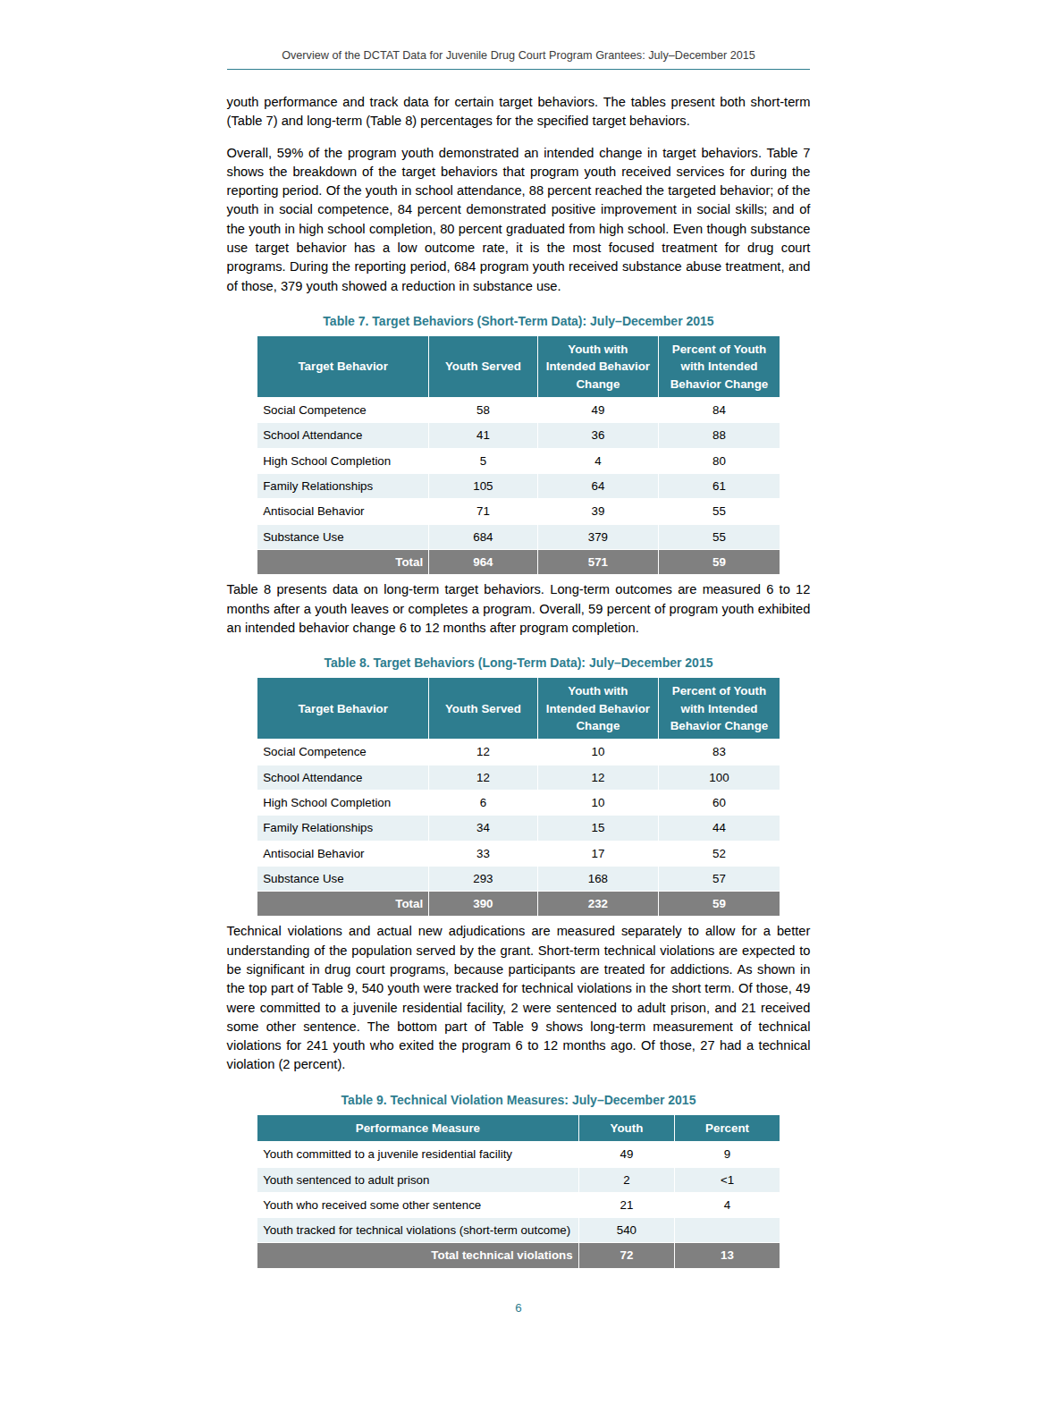Overview of the DCTAT Data for Juvenile Drug Court Program Grantees: July–December 2015
youth performance and track data for certain target behaviors. The tables present both short-term (Table 7) and long-term (Table 8) percentages for the specified target behaviors.
Overall, 59% of the program youth demonstrated an intended change in target behaviors. Table 7 shows the breakdown of the target behaviors that program youth received services for during the reporting period. Of the youth in school attendance, 88 percent reached the targeted behavior; of the youth in social competence, 84 percent demonstrated positive improvement in social skills; and of the youth in high school completion, 80 percent graduated from high school. Even though substance use target behavior has a low outcome rate, it is the most focused treatment for drug court programs. During the reporting period, 684 program youth received substance abuse treatment, and of those, 379 youth showed a reduction in substance use.
Table 7. Target Behaviors (Short-Term Data): July–December 2015
| Target Behavior | Youth Served | Youth with Intended Behavior Change | Percent of Youth with Intended Behavior Change |
| --- | --- | --- | --- |
| Social Competence | 58 | 49 | 84 |
| School Attendance | 41 | 36 | 88 |
| High School Completion | 5 | 4 | 80 |
| Family Relationships | 105 | 64 | 61 |
| Antisocial Behavior | 71 | 39 | 55 |
| Substance Use | 684 | 379 | 55 |
| Total | 964 | 571 | 59 |
Table 8 presents data on long-term target behaviors. Long-term outcomes are measured 6 to 12 months after a youth leaves or completes a program. Overall, 59 percent of program youth exhibited an intended behavior change 6 to 12 months after program completion.
Table 8. Target Behaviors (Long-Term Data): July–December 2015
| Target Behavior | Youth Served | Youth with Intended Behavior Change | Percent of Youth with Intended Behavior Change |
| --- | --- | --- | --- |
| Social Competence | 12 | 10 | 83 |
| School Attendance | 12 | 12 | 100 |
| High School Completion | 6 | 10 | 60 |
| Family Relationships | 34 | 15 | 44 |
| Antisocial Behavior | 33 | 17 | 52 |
| Substance Use | 293 | 168 | 57 |
| Total | 390 | 232 | 59 |
Technical violations and actual new adjudications are measured separately to allow for a better understanding of the population served by the grant. Short-term technical violations are expected to be significant in drug court programs, because participants are treated for addictions. As shown in the top part of Table 9, 540 youth were tracked for technical violations in the short term. Of those, 49 were committed to a juvenile residential facility, 2 were sentenced to adult prison, and 21 received some other sentence. The bottom part of Table 9 shows long-term measurement of technical violations for 241 youth who exited the program 6 to 12 months ago. Of those, 27 had a technical violation (2 percent).
Table 9. Technical Violation Measures: July–December 2015
| Performance Measure | Youth | Percent |
| --- | --- | --- |
| Youth committed to a juvenile residential facility | 49 | 9 |
| Youth sentenced to adult prison | 2 | <1 |
| Youth who received some other sentence | 21 | 4 |
| Youth tracked for technical violations (short-term outcome) | 540 | |
| Total technical violations | 72 | 13 |
6